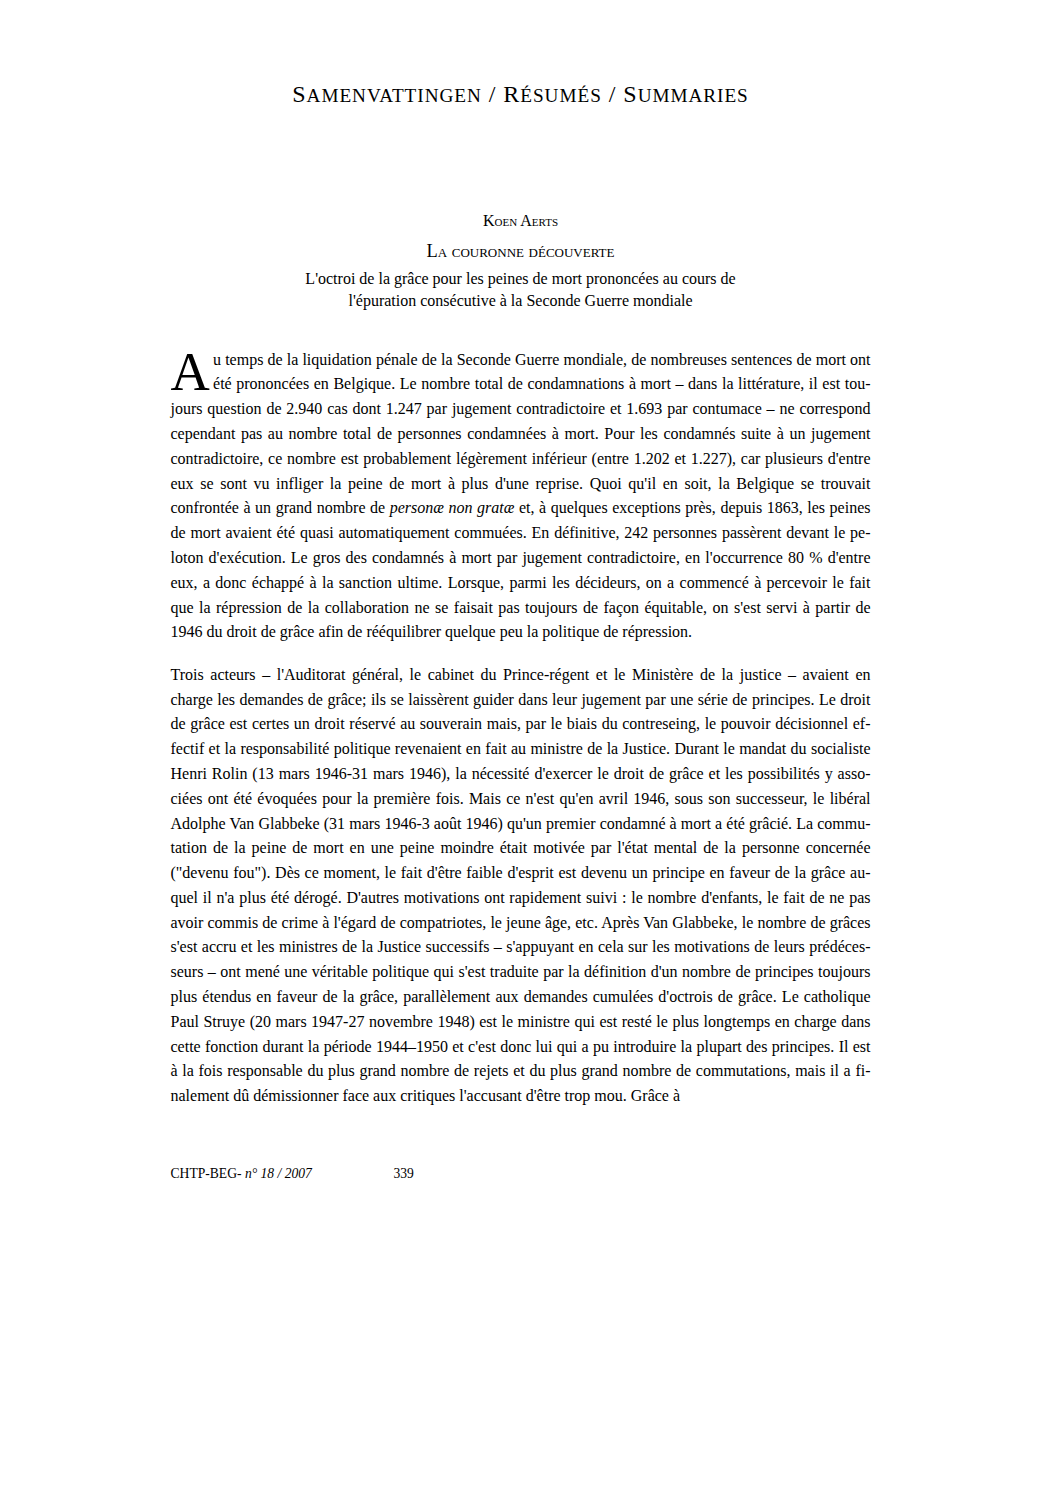SAMENVATTINGEN / RÉSUMÉS / SUMMARIES
Koen Aerts
La couronne découverte
L'octroi de la grâce pour les peines de mort prononcées au cours de
l'épuration consécutive à la Seconde Guerre mondiale
Au temps de la liquidation pénale de la Seconde Guerre mondiale, de nombreuses sentences de mort ont été prononcées en Belgique. Le nombre total de condamnations à mort – dans la littérature, il est toujours question de 2.940 cas dont 1.247 par jugement contradictoire et 1.693 par contumace – ne correspond cependant pas au nombre total de personnes condamnées à mort. Pour les condamnés suite à un jugement contradictoire, ce nombre est probablement légèrement inférieur (entre 1.202 et 1.227), car plusieurs d'entre eux se sont vu infliger la peine de mort à plus d'une reprise. Quoi qu'il en soit, la Belgique se trouvait confrontée à un grand nombre de personæ non gratæ et, à quelques exceptions près, depuis 1863, les peines de mort avaient été quasi automatiquement commuées. En définitive, 242 personnes passèrent devant le peloton d'exécution. Le gros des condamnés à mort par jugement contradictoire, en l'occurrence 80 % d'entre eux, a donc échappé à la sanction ultime. Lorsque, parmi les décideurs, on a commencé à percevoir le fait que la répression de la collaboration ne se faisait pas toujours de façon équitable, on s'est servi à partir de 1946 du droit de grâce afin de rééquilibrer quelque peu la politique de répression.
Trois acteurs – l'Auditorat général, le cabinet du Prince-régent et le Ministère de la justice – avaient en charge les demandes de grâce; ils se laissèrent guider dans leur jugement par une série de principes. Le droit de grâce est certes un droit réservé au souverain mais, par le biais du contreseing, le pouvoir décisionnel effectif et la responsabilité politique revenaient en fait au ministre de la Justice. Durant le mandat du socialiste Henri Rolin (13 mars 1946-31 mars 1946), la nécessité d'exercer le droit de grâce et les possibilités y associées ont été évoquées pour la première fois. Mais ce n'est qu'en avril 1946, sous son successeur, le libéral Adolphe Van Glabbeke (31 mars 1946-3 août 1946) qu'un premier condamné à mort a été grâcié. La commutation de la peine de mort en une peine moindre était motivée par l'état mental de la personne concernée ("devenu fou"). Dès ce moment, le fait d'être faible d'esprit est devenu un principe en faveur de la grâce auquel il n'a plus été dérogé. D'autres motivations ont rapidement suivi : le nombre d'enfants, le fait de ne pas avoir commis de crime à l'égard de compatriotes, le jeune âge, etc. Après Van Glabbeke, le nombre de grâces s'est accru et les ministres de la Justice successifs – s'appuyant en cela sur les motivations de leurs prédécesseurs – ont mené une véritable politique qui s'est traduite par la définition d'un nombre de principes toujours plus étendus en faveur de la grâce, parallèlement aux demandes cumulées d'octrois de grâce. Le catholique Paul Struye (20 mars 1947-27 novembre 1948) est le ministre qui est resté le plus longtemps en charge dans cette fonction durant la période 1944–1950 et c'est donc lui qui a pu introduire la plupart des principes. Il est à la fois responsable du plus grand nombre de rejets et du plus grand nombre de commutations, mais il a finalement dû démissionner face aux critiques l'accusant d'être trop mou. Grâce à
CHTP-BEG - n° 18 / 2007 339